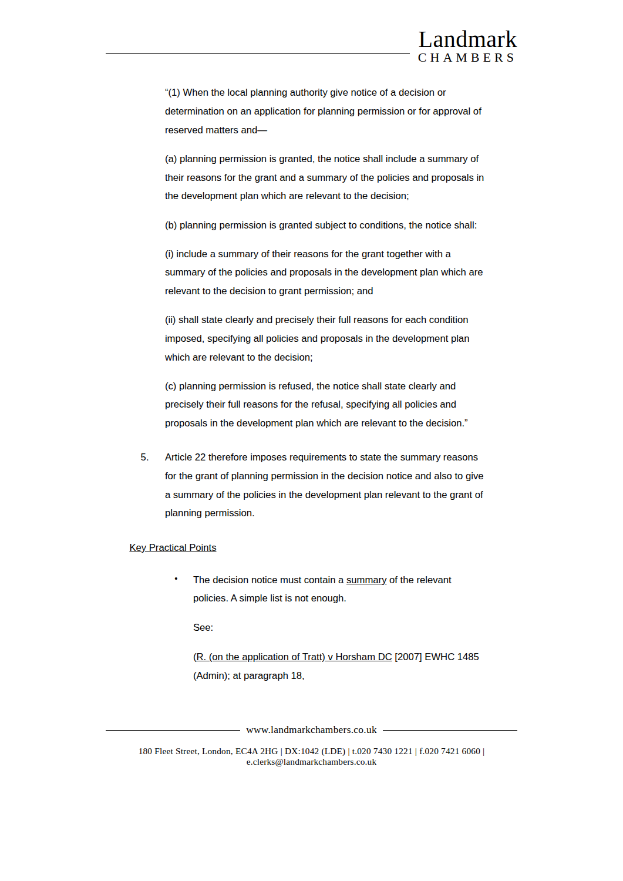Landmark
CHAMBERS
“(1) When the local planning authority give notice of a decision or determination on an application for planning permission or for approval of reserved matters and—
(a) planning permission is granted, the notice shall include a summary of their reasons for the grant and a summary of the policies and proposals in the development plan which are relevant to the decision;
(b) planning permission is granted subject to conditions, the notice shall:
(i) include a summary of their reasons for the grant together with a summary of the policies and proposals in the development plan which are relevant to the decision to grant permission; and
(ii) shall state clearly and precisely their full reasons for each condition imposed, specifying all policies and proposals in the development plan which are relevant to the decision;
(c) planning permission is refused, the notice shall state clearly and precisely their full reasons for the refusal, specifying all policies and proposals in the development plan which are relevant to the decision.”
Article 22 therefore imposes requirements to state the summary reasons for the grant of planning permission in the decision notice and also to give a summary of the policies in the development plan relevant to the grant of planning permission.
Key Practical Points
The decision notice must contain a summary of the relevant policies. A simple list is not enough.
See:
(R. (on the application of Tratt) v Horsham DC [2007] EWHC 1485 (Admin); at paragraph 18,
www.landmarkchambers.co.uk
180 Fleet Street, London, EC4A 2HG | DX:1042 (LDE) | t.020 7430 1221 | f.020 7421 6060 | e.clerks@landmarkchambers.co.uk